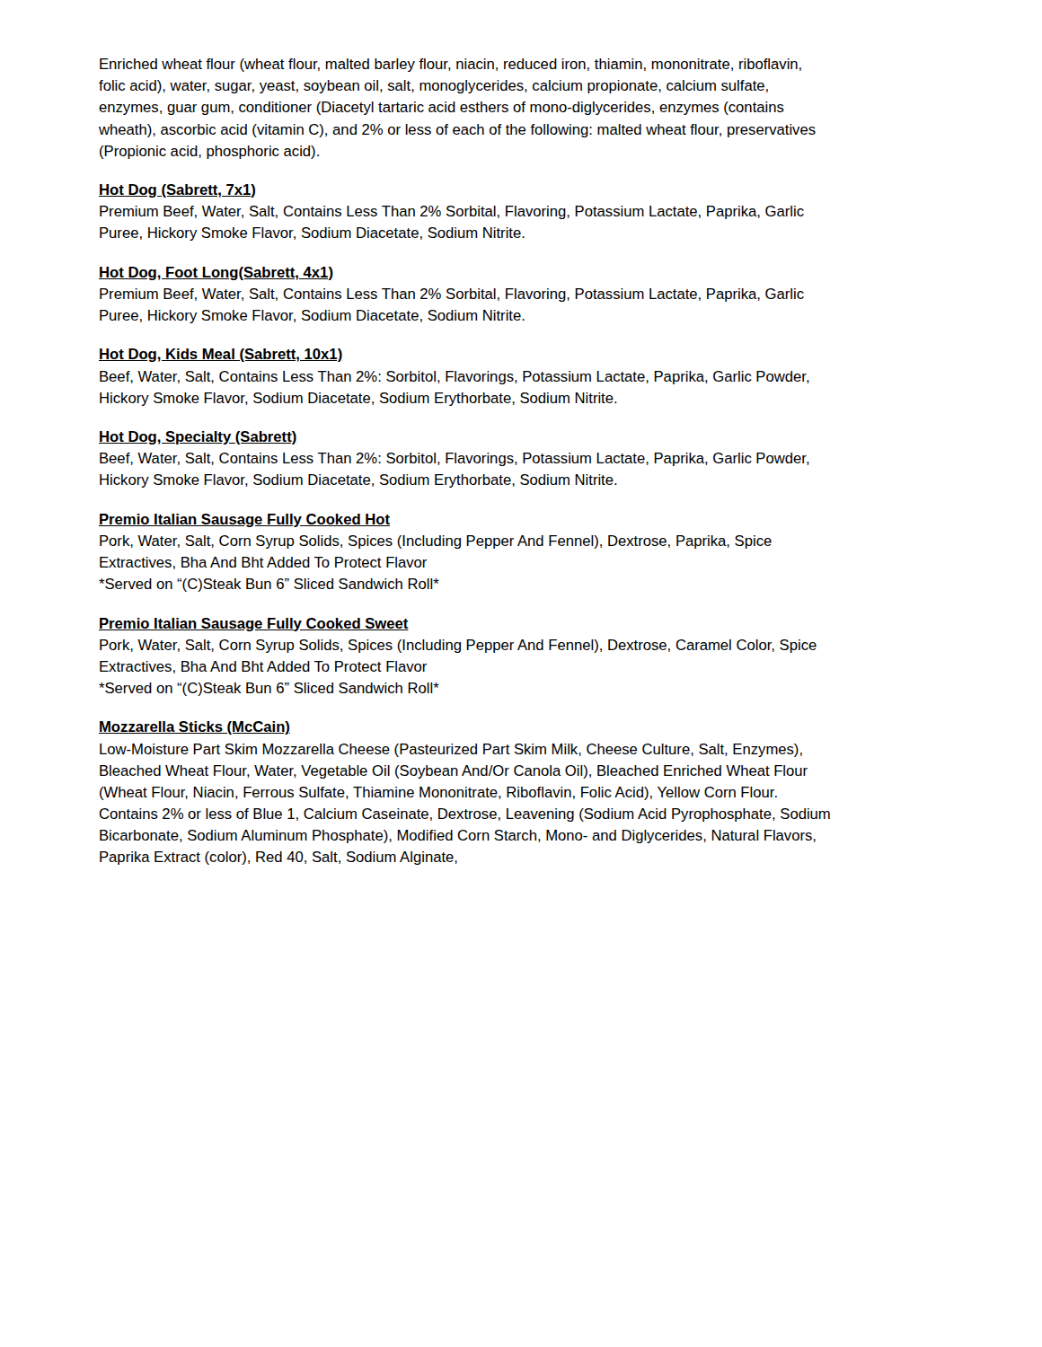Enriched wheat flour (wheat flour, malted barley flour, niacin, reduced iron, thiamin, mononitrate, riboflavin, folic acid), water, sugar, yeast, soybean oil, salt, monoglycerides, calcium propionate, calcium sulfate, enzymes, guar gum, conditioner (Diacetyl tartaric acid esthers of mono-diglycerides, enzymes (contains wheath), ascorbic acid (vitamin C), and 2% or less of each of the following: malted wheat flour, preservatives (Propionic acid, phosphoric acid).
Hot Dog (Sabrett, 7x1)
Premium Beef, Water, Salt, Contains Less Than 2% Sorbital, Flavoring, Potassium Lactate, Paprika, Garlic Puree, Hickory Smoke Flavor, Sodium Diacetate, Sodium Nitrite.
Hot Dog, Foot Long(Sabrett, 4x1)
Premium Beef, Water, Salt, Contains Less Than 2% Sorbital, Flavoring, Potassium Lactate, Paprika, Garlic Puree, Hickory Smoke Flavor, Sodium Diacetate, Sodium Nitrite.
Hot Dog, Kids Meal (Sabrett, 10x1)
Beef, Water, Salt, Contains Less Than 2%: Sorbitol, Flavorings, Potassium Lactate, Paprika, Garlic Powder, Hickory Smoke Flavor, Sodium Diacetate, Sodium Erythorbate, Sodium Nitrite.
Hot Dog, Specialty (Sabrett)
Beef, Water, Salt, Contains Less Than 2%: Sorbitol, Flavorings, Potassium Lactate, Paprika, Garlic Powder, Hickory Smoke Flavor, Sodium Diacetate, Sodium Erythorbate, Sodium Nitrite.
Premio Italian Sausage Fully Cooked Hot
Pork, Water, Salt, Corn Syrup Solids, Spices (Including Pepper And Fennel), Dextrose, Paprika, Spice Extractives, Bha And Bht Added To Protect Flavor
*Served on “(C)Steak Bun 6” Sliced Sandwich Roll*
Premio Italian Sausage Fully Cooked Sweet
Pork, Water, Salt, Corn Syrup Solids, Spices (Including Pepper And Fennel), Dextrose, Caramel Color, Spice Extractives, Bha And Bht Added To Protect Flavor
*Served on “(C)Steak Bun 6” Sliced Sandwich Roll*
Mozzarella Sticks (McCain)
Low-Moisture Part Skim Mozzarella Cheese (Pasteurized Part Skim Milk, Cheese Culture, Salt, Enzymes), Bleached Wheat Flour, Water, Vegetable Oil (Soybean And/Or Canola Oil), Bleached Enriched Wheat Flour (Wheat Flour, Niacin, Ferrous Sulfate, Thiamine Mononitrate, Riboflavin, Folic Acid), Yellow Corn Flour. Contains 2% or less of Blue 1, Calcium Caseinate, Dextrose, Leavening (Sodium Acid Pyrophosphate, Sodium Bicarbonate, Sodium Aluminum Phosphate), Modified Corn Starch, Mono- and Diglycerides, Natural Flavors, Paprika Extract (color), Red 40, Salt, Sodium Alginate,